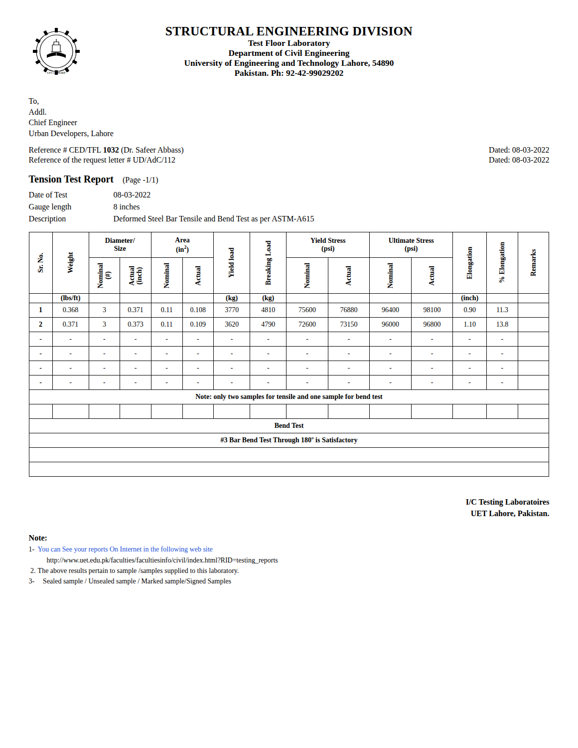UET LAHORE
STRUCTURAL ENGINEERING DIVISION
Test Floor Laboratory
Department of Civil Engineering
University of Engineering and Technology Lahore, 54890
Pakistan. Ph: 92-42-99029202
To,
Addl.
Chief Engineer
Urban Developers, Lahore
Reference # CED/TFL 1032 (Dr. Safeer Abbass)
Dated: 08-03-2022
Reference of the request letter # UD/AdC/112
Dated: 08-03-2022
Tension Test Report
(Page -1/1)
Date of Test 08-03-2022
Gauge length 8 inches
Description Deformed Steel Bar Tensile and Bend Test as per ASTM-A615
| Sr. No. | Weight | Diameter/ Size | Area (in 2 ) | Yield load | Breaking Load | Yield Stress (psi) | Ultimate Stress (psi) | Elongation | % Elongation | Remarks |
| --- | --- | --- | --- | --- | --- | --- | --- | --- | --- | --- |
| Nominal (#) | Actual (inch) | Nominal | Actual | Nominal | Actual | Nominal | Actual |
| | (lbs/ft) | | | | | (kg) | (kg) | | | | | (inch) | | |
| 1 | 0.368 | 3 | 0.371 | 0.11 | 0.108 | 3770 | 4810 | 75600 | 76880 | 96400 | 98100 | 0.90 | 11.3 | |
| 2 | 0.371 | 3 | 0.373 | 0.11 | 0.109 | 3620 | 4790 | 72600 | 73150 | 96000 | 96800 | 1.10 | 13.8 | |
| - | - | - | - | - | - | - | - | - | - | - | - | - | - | |
| - | - | - | - | - | - | - | - | - | - | - | - | - | - | |
| - | - | - | - | - | - | - | - | - | - | - | - | - | - | |
| - | - | - | - | - | - | - | - | - | - | - | - | - | - | |
| Note: only two samples for tensile and one sample for bend test |
| Bend Test |
| #3 Bar Bend Test Through 180º is Satisfactory |
I/C Testing Laboratoires
UET Lahore, Pakistan.
Note:
1-You can See your reports On Internet in the following web site
http://www.uet.edu.pk/faculties/facultiesinfo/civil/index.html?RID=testing_reports
2. The above results pertain to sample /samples supplied to this laboratory.
3- Sealed sample / Unsealed sample / Marked sample/Signed Samples